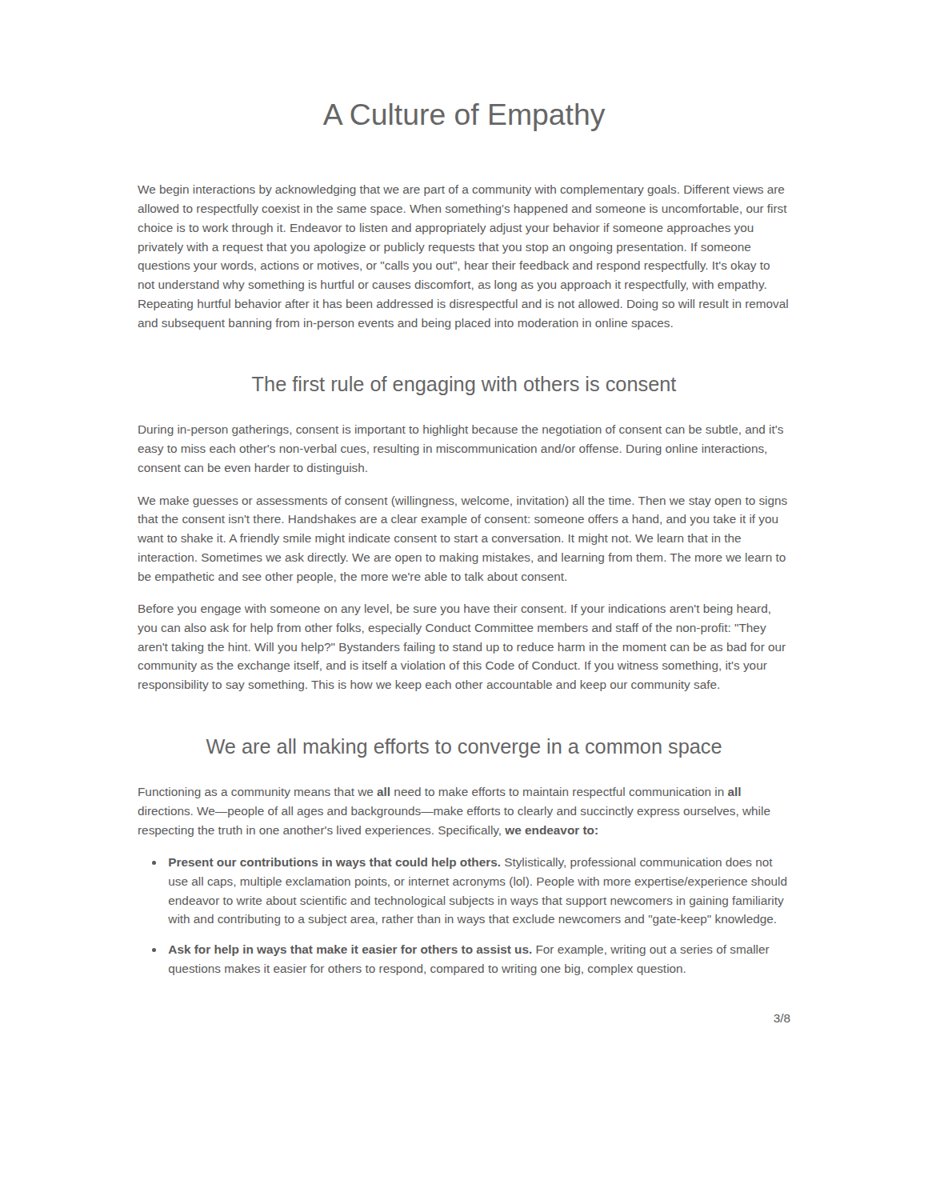A Culture of Empathy
We begin interactions by acknowledging that we are part of a community with complementary goals. Different views are allowed to respectfully coexist in the same space. When something's happened and someone is uncomfortable, our first choice is to work through it. Endeavor to listen and appropriately adjust your behavior if someone approaches you privately with a request that you apologize or publicly requests that you stop an ongoing presentation. If someone questions your words, actions or motives, or "calls you out", hear their feedback and respond respectfully. It's okay to not understand why something is hurtful or causes discomfort, as long as you approach it respectfully, with empathy. Repeating hurtful behavior after it has been addressed is disrespectful and is not allowed. Doing so will result in removal and subsequent banning from in-person events and being placed into moderation in online spaces.
The first rule of engaging with others is consent
During in-person gatherings, consent is important to highlight because the negotiation of consent can be subtle, and it's easy to miss each other's non-verbal cues, resulting in miscommunication and/or offense. During online interactions, consent can be even harder to distinguish.
We make guesses or assessments of consent (willingness, welcome, invitation) all the time. Then we stay open to signs that the consent isn't there. Handshakes are a clear example of consent: someone offers a hand, and you take it if you want to shake it. A friendly smile might indicate consent to start a conversation. It might not. We learn that in the interaction. Sometimes we ask directly. We are open to making mistakes, and learning from them. The more we learn to be empathetic and see other people, the more we're able to talk about consent.
Before you engage with someone on any level, be sure you have their consent. If your indications aren't being heard, you can also ask for help from other folks, especially Conduct Committee members and staff of the non-profit: "They aren't taking the hint. Will you help?" Bystanders failing to stand up to reduce harm in the moment can be as bad for our community as the exchange itself, and is itself a violation of this Code of Conduct. If you witness something, it's your responsibility to say something. This is how we keep each other accountable and keep our community safe.
We are all making efforts to converge in a common space
Functioning as a community means that we all need to make efforts to maintain respectful communication in all directions. We—people of all ages and backgrounds—make efforts to clearly and succinctly express ourselves, while respecting the truth in one another's lived experiences. Specifically, we endeavor to:
Present our contributions in ways that could help others. Stylistically, professional communication does not use all caps, multiple exclamation points, or internet acronyms (lol). People with more expertise/experience should endeavor to write about scientific and technological subjects in ways that support newcomers in gaining familiarity with and contributing to a subject area, rather than in ways that exclude newcomers and "gate-keep" knowledge.
Ask for help in ways that make it easier for others to assist us. For example, writing out a series of smaller questions makes it easier for others to respond, compared to writing one big, complex question.
3/8